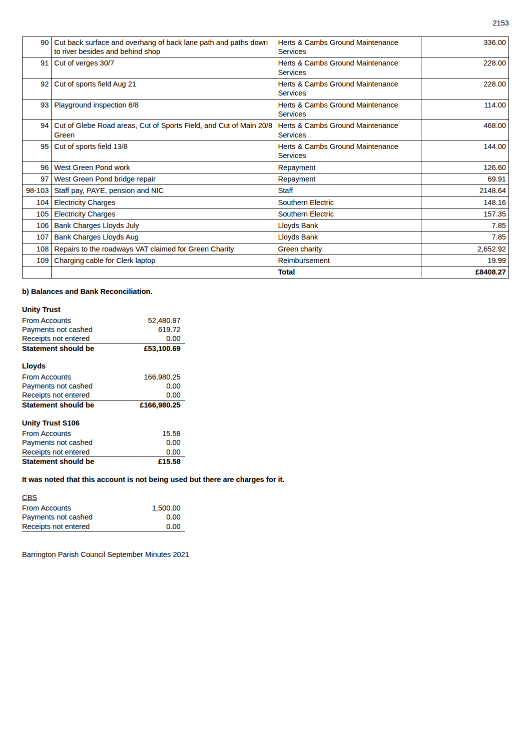2153
| 90 | Cut back surface and overhang of back lane path and paths down to river besides and behind shop | Herts & Cambs Ground Maintenance Services | 336.00 |
| 91 | Cut of verges 30/7 | Herts & Cambs Ground Maintenance Services | 228.00 |
| 92 | Cut of sports field Aug 21 | Herts & Cambs Ground Maintenance Services | 228.00 |
| 93 | Playground inspection 6/8 | Herts & Cambs Ground Maintenance Services | 114.00 |
| 94 | Cut of Glebe Road areas, Cut of Sports Field, and Cut of Main 20/8 Green | Herts & Cambs Ground Maintenance Services | 468.00 |
| 95 | Cut of sports field 13/8 | Herts & Cambs Ground Maintenance Services | 144.00 |
| 96 | West Green Pond work | Repayment | 126.60 |
| 97 | West Green Pond bridge repair | Repayment | 69.91 |
| 98-103 | Staff pay, PAYE, pension and NIC | Staff | 2148.64 |
| 104 | Electricity Charges | Southern Electric | 148.16 |
| 105 | Electricity Charges | Southern Electric | 157.35 |
| 106 | Bank Charges Lloyds July | Lloyds Bank | 7.85 |
| 107 | Bank Charges Lloyds Aug | Lloyds Bank | 7.85 |
| 108 | Repairs to the roadways VAT claimed for Green Charity | Green charity | 2,652.92 |
| 109 | Charging cable for Clerk laptop | Reimbursement | 19.99 |
| | | Total | £8408.27 |
b) Balances and Bank Reconciliation.
Unity Trust
| From Accounts | 52,480.97 |
| Payments not cashed | 619.72 |
| Receipts not entered | 0.00 |
| Statement should be | £53,100.69 |
Lloyds
| From Accounts | 166,980.25 |
| Payments not cashed | 0.00 |
| Receipts not entered | 0.00 |
| Statement should be | £166,980.25 |
Unity Trust S106
| From Accounts | 15.58 |
| Payments not cashed | 0.00 |
| Receipts not entered | 0.00 |
| Statement should be | £15.58 |
It was noted that this account is not being used but there are charges for it.
CBS
| From Accounts | 1,500.00 |
| Payments not cashed | 0.00 |
| Receipts not entered | 0.00 |
Barrington Parish Council September Minutes 2021